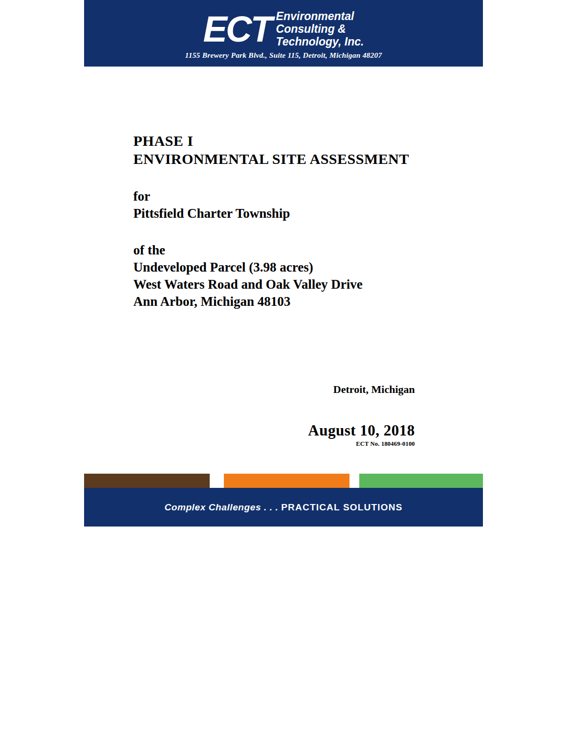ECT Environmental
Consulting &
Technology, Inc.
1155 Brewery Park Blvd., Suite 115, Detroit, Michigan 48207
PHASE I
ENVIRONMENTAL SITE ASSESSMENT
for
Pittsfield Charter Township
of the
Undeveloped Parcel (3.98 acres)
West Waters Road and Oak Valley Drive
Ann Arbor, Michigan 48103
Detroit, Michigan
August 10, 2018
ECT No. 180469-0100
Complex Challenges . . . PRACTICAL SOLUTIONS